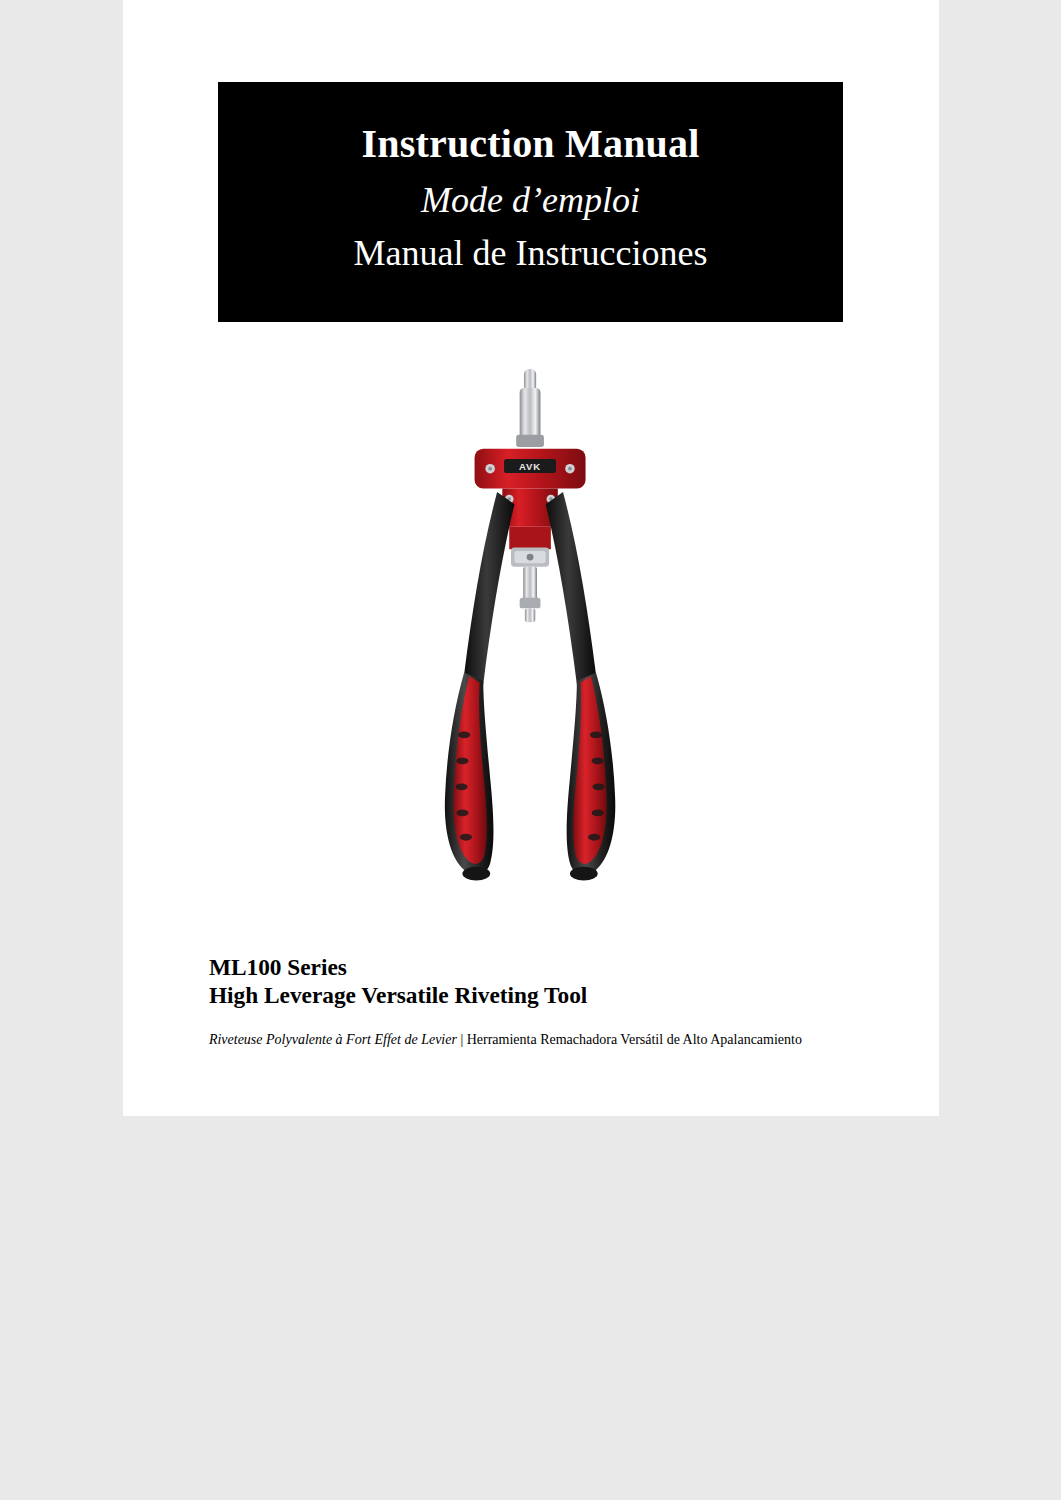Instruction Manual
Mode d’emploi
Manual de Instrucciones
AVK
ML100 Series
High Leverage Versatile Riveting Tool
Riveteuse Polyvalente à Fort Effet de Levier | Herramienta Remachadora Versátil de Alto Apalancamiento